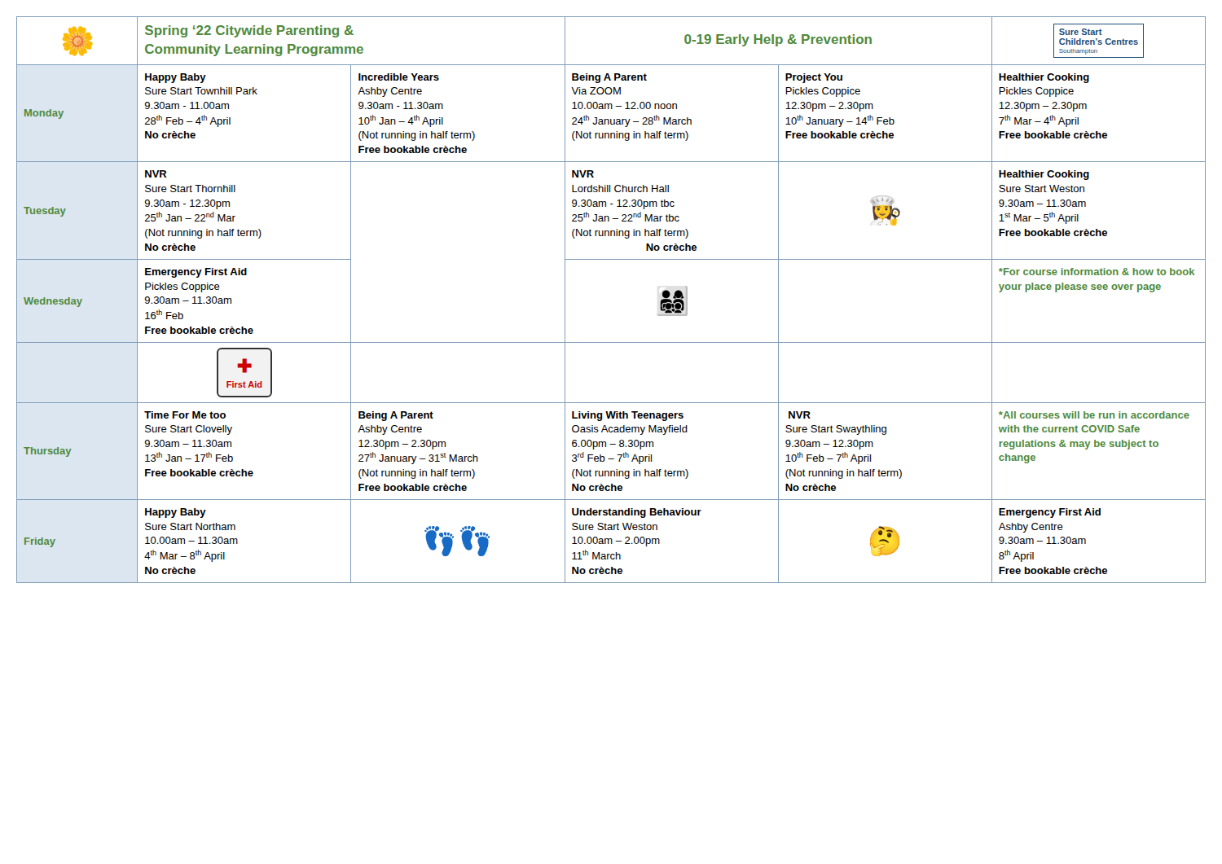| 🌼 | Spring ‘22 Citywide Parenting & Community Learning Programme | 0-19 Early Help & Prevention | Sure Start Children’s Centres Southampton |
| Monday | Happy Baby Sure Start Townhill Park 9.30am - 11.00am 28 th Feb – 4 th April No crèche | Incredible Years Ashby Centre 9.30am - 11.30am 10 th Jan – 4 th April (Not running in half term) Free bookable crèche | Being A Parent Via ZOOM 10.00am – 12.00 noon 24 th January – 28 th March (Not running in half term) | Project You Pickles Coppice 12.30pm – 2.30pm 10 th January – 14 th Feb Free bookable crèche | Healthier Cooking Pickles Coppice 12.30pm – 2.30pm 7 th Mar – 4 th April Free bookable crèche |
| Tuesday | NVR Sure Start Thornhill 9.30am - 12.30pm 25 th Jan – 22 nd Mar (Not running in half term) No crèche | | NVR Lordshill Church Hall 9.30am - 12.30pm tbc 25 th Jan – 22 nd Mar tbc (Not running in half term) No crèche | 👩‍🍳 | Healthier Cooking Sure Start Weston 9.30am – 11.30am 1 st Mar – 5 th April Free bookable crèche |
| Wednesday | Emergency First Aid Pickles Coppice 9.30am – 11.30am 16 th Feb Free bookable crèche | 👨‍👩‍👧‍👦 | | *For course information & how to book your place please see over page |
| | ✚ First Aid | | | | |
| Thursday | Time For Me too Sure Start Clovelly 9.30am – 11.30am 13 th Jan – 17 th Feb Free bookable crèche | Being A Parent Ashby Centre 12.30pm – 2.30pm 27 th January – 31 st March (Not running in half term) Free bookable crèche | Living With Teenagers Oasis Academy Mayfield 6.00pm – 8.30pm 3 rd Feb – 7 th April (Not running in half term) No crèche | NVR Sure Start Swaythling 9.30am – 12.30pm 10 th Feb – 7 th April (Not running in half term) No crèche | *All courses will be run in accordance with the current COVID Safe regulations & may be subject to change |
| Friday | Happy Baby Sure Start Northam 10.00am – 11.30am 4 th Mar – 8 th April No crèche | 👣 👣 | Understanding Behaviour Sure Start Weston 10.00am – 2.00pm 11 th March No crèche | 🤔 | Emergency First Aid Ashby Centre 9.30am – 11.30am 8 th April Free bookable crèche |